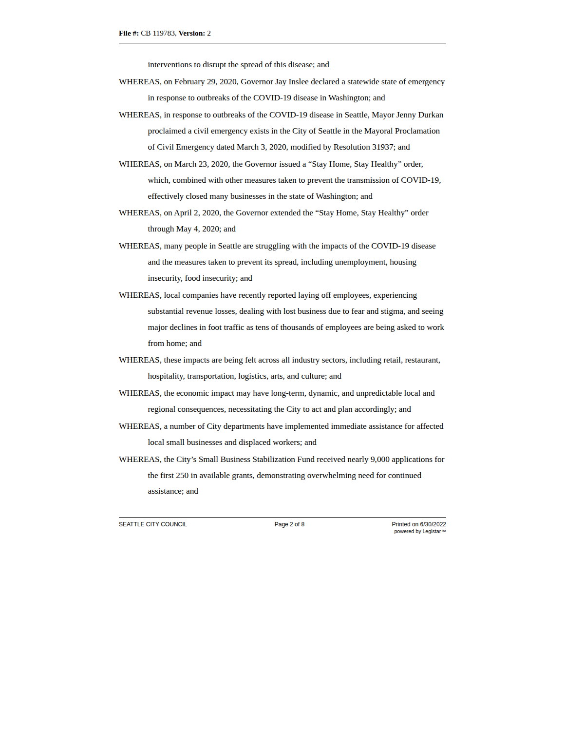File #: CB 119783, Version: 2
interventions to disrupt the spread of this disease; and
WHEREAS, on February 29, 2020, Governor Jay Inslee declared a statewide state of emergency in response to outbreaks of the COVID-19 disease in Washington; and
WHEREAS, in response to outbreaks of the COVID-19 disease in Seattle, Mayor Jenny Durkan proclaimed a civil emergency exists in the City of Seattle in the Mayoral Proclamation of Civil Emergency dated March 3, 2020, modified by Resolution 31937; and
WHEREAS, on March 23, 2020, the Governor issued a “Stay Home, Stay Healthy” order, which, combined with other measures taken to prevent the transmission of COVID-19, effectively closed many businesses in the state of Washington; and
WHEREAS, on April 2, 2020, the Governor extended the “Stay Home, Stay Healthy” order through May 4, 2020; and
WHEREAS, many people in Seattle are struggling with the impacts of the COVID-19 disease and the measures taken to prevent its spread, including unemployment, housing insecurity, food insecurity; and
WHEREAS, local companies have recently reported laying off employees, experiencing substantial revenue losses, dealing with lost business due to fear and stigma, and seeing major declines in foot traffic as tens of thousands of employees are being asked to work from home; and
WHEREAS, these impacts are being felt across all industry sectors, including retail, restaurant, hospitality, transportation, logistics, arts, and culture; and
WHEREAS, the economic impact may have long-term, dynamic, and unpredictable local and regional consequences, necessitating the City to act and plan accordingly; and
WHEREAS, a number of City departments have implemented immediate assistance for affected local small businesses and displaced workers; and
WHEREAS, the City’s Small Business Stabilization Fund received nearly 9,000 applications for the first 250 in available grants, demonstrating overwhelming need for continued assistance; and
SEATTLE CITY COUNCIL
Page 2 of 8
Printed on 6/30/2022 powered by Legistar™